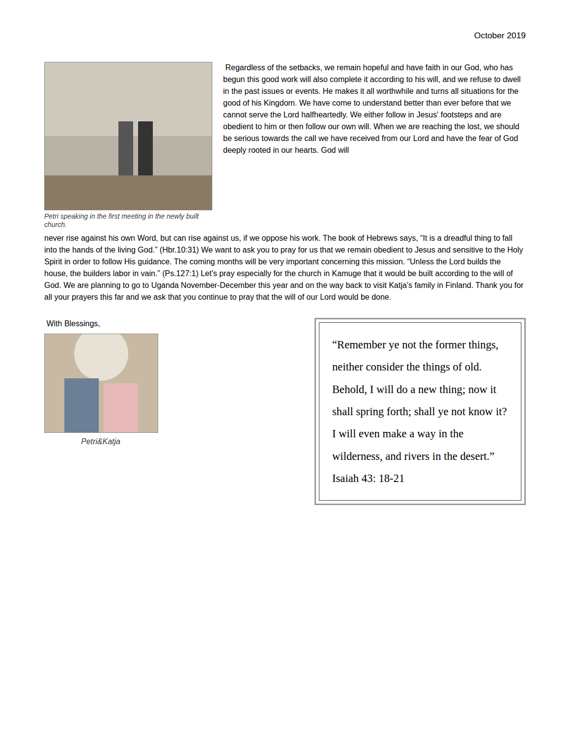October 2019
Petri speaking in the first meeting in the newly built church.
Regardless of the setbacks, we remain hopeful and have faith in our God, who has begun this good work will also complete it according to his will, and we refuse to dwell in the past issues or events. He makes it all worthwhile and turns all situations for the good of his Kingdom. We have come to understand better than ever before that we cannot serve the Lord halfheartedly. We either follow in Jesus' footsteps and are obedient to him or then follow our own will. When we are reaching the lost, we should be serious towards the call we have received from our Lord and have the fear of God deeply rooted in our hearts. God will
never rise against his own Word, but can rise against us, if we oppose his work. The book of Hebrews says, “It is a dreadful thing to fall into the hands of the living God.” (Hbr.10:31) We want to ask you to pray for us that we remain obedient to Jesus and sensitive to the Holy Spirit in order to follow His guidance. The coming months will be very important concerning this mission. “Unless the Lord builds the house, the builders labor in vain.” (Ps.127:1) Let's pray especially for the church in Kamuge that it would be built according to the will of God. We are planning to go to Uganda November-December this year and on the way back to visit Katja's family in Finland. Thank you for all your prayers this far and we ask that you continue to pray that the will of our Lord would be done.
With Blessings,
Petri&Katja
“Remember ye not the former things, neither consider the things of old. Behold, I will do a new thing; now it shall spring forth; shall ye not know it? I will even make a way in the wilderness, and rivers in the desert.” Isaiah 43: 18-21